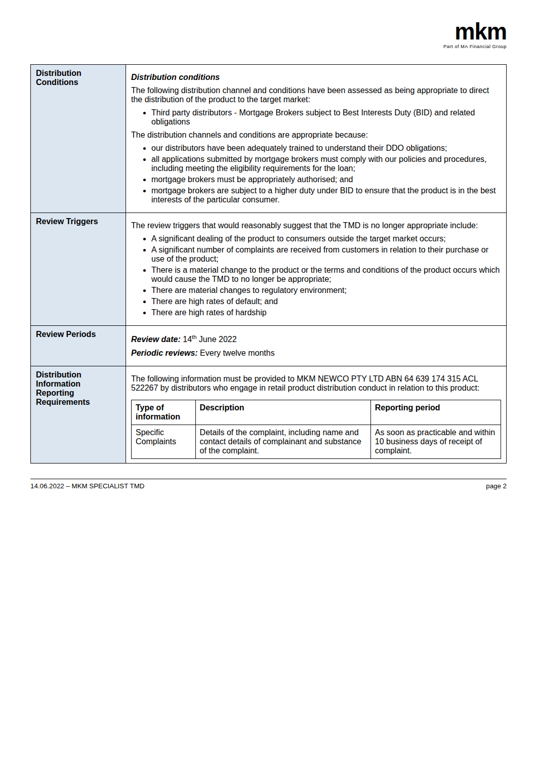mkm
Part of MA Financial Group
| Distribution Conditions | Distribution conditions The following distribution channel and conditions have been assessed as being appropriate to direct the distribution of the product to the target market: Third party distributors - Mortgage Brokers subject to Best Interests Duty (BID) and related obligations The distribution channels and conditions are appropriate because: our distributors have been adequately trained to understand their DDO obligations; all applications submitted by mortgage brokers must comply with our policies and procedures, including meeting the eligibility requirements for the loan; mortgage brokers must be appropriately authorised; and mortgage brokers are subject to a higher duty under BID to ensure that the product is in the best interests of the particular consumer. |
| Review Triggers | The review triggers that would reasonably suggest that the TMD is no longer appropriate include: A significant dealing of the product to consumers outside the target market occurs; A significant number of complaints are received from customers in relation to their purchase or use of the product; There is a material change to the product or the terms and conditions of the product occurs which would cause the TMD to no longer be appropriate; There are material changes to regulatory environment; There are high rates of default; and There are high rates of hardship |
| Review Periods | Review date: 14 th June 2022 Periodic reviews: Every twelve months |
| Distribution Information Reporting Requirements | The following information must be provided to MKM NEWCO PTY LTD ABN 64 639 174 315 ACL 522267 by distributors who engage in retail product distribution conduct in relation to this product: / Type of information / Description / Reporting period / / --- / --- / --- / / Specific Complaints / Details of the complaint, including name and contact details of complainant and substance of the complaint. / As soon as practicable and within 10 business days of receipt of complaint. / |
14.06.2022 – MKM SPECIALIST TMD page 2